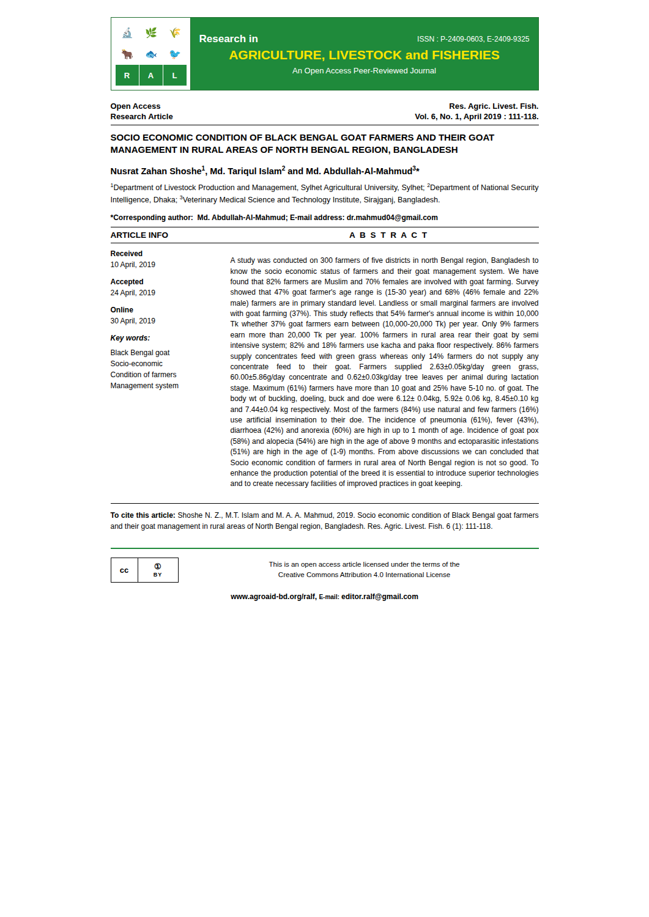🔬
🌿
🌾
🐂
🐟
🐦
R
A
L
Research in ISSN : P-2409-0603, E-2409-9325
AGRICULTURE, LIVESTOCK and FISHERIES
An Open Access Peer-Reviewed Journal
Open Access
Res. Agric. Livest. Fish.
Research Article
Vol. 6, No. 1, April 2019 : 111-118.
Socio economic condition of Black Bengal goat farmers and their goat management in rural areas of North Bengal region, Bangladesh
Nusrat Zahan Shoshe1, Md. Tariqul Islam2 and Md. Abdullah-Al-Mahmud3*
1Department of Livestock Production and Management, Sylhet Agricultural University, Sylhet; 2Department of National Security Intelligence, Dhaka; 3Veterinary Medical Science and Technology Institute, Sirajganj, Bangladesh.
*Corresponding author: Md. Abdullah-Al-Mahmud; E-mail address: dr.mahmud04@gmail.com
ARTICLE INFO
A B S T R A C T
Received
10 April, 2019
Accepted
24 April, 2019
Online
30 April, 2019
Key words:
Black Bengal goat
Socio-economic
Condition of farmers
Management system
A study was conducted on 300 farmers of five districts in north Bengal region, Bangladesh to know the socio economic status of farmers and their goat management system. We have found that 82% farmers are Muslim and 70% females are involved with goat farming. Survey showed that 47% goat farmer's age range is (15-30 year) and 68% (46% female and 22% male) farmers are in primary standard level. Landless or small marginal farmers are involved with goat farming (37%). This study reflects that 54% farmer's annual income is within 10,000 Tk whether 37% goat farmers earn between (10,000-20,000 Tk) per year. Only 9% farmers earn more than 20,000 Tk per year. 100% farmers in rural area rear their goat by semi intensive system; 82% and 18% farmers use kacha and paka floor respectively. 86% farmers supply concentrates feed with green grass whereas only 14% farmers do not supply any concentrate feed to their goat. Farmers supplied 2.63±0.05kg/day green grass, 60.00±5.86g/day concentrate and 0.62±0.03kg/day tree leaves per animal during lactation stage. Maximum (61%) farmers have more than 10 goat and 25% have 5-10 no. of goat. The body wt of buckling, doeling, buck and doe were 6.12± 0.04kg, 5.92± 0.06 kg, 8.45±0.10 kg and 7.44±0.04 kg respectively. Most of the farmers (84%) use natural and few farmers (16%) use artificial insemination to their doe. The incidence of pneumonia (61%), fever (43%), diarrhoea (42%) and anorexia (60%) are high in up to 1 month of age. Incidence of goat pox (58%) and alopecia (54%) are high in the age of above 9 months and ectoparasitic infestations (51%) are high in the age of (1-9) months. From above discussions we can concluded that Socio economic condition of farmers in rural area of North Bengal region is not so good. To enhance the production potential of the breed it is essential to introduce superior technologies and to create necessary facilities of improved practices in goat keeping.
To cite this article: Shoshe N. Z., M.T. Islam and M. A. A. Mahmud, 2019. Socio economic condition of Black Bengal goat farmers and their goat management in rural areas of North Bengal region, Bangladesh. Res. Agric. Livest. Fish. 6 (1): 111-118.
cc
①
BY
This is an open access article licensed under the terms of the
Creative Commons Attribution 4.0 International License
www.agroaid-bd.org/ralf, E-mail: editor.ralf@gmail.com